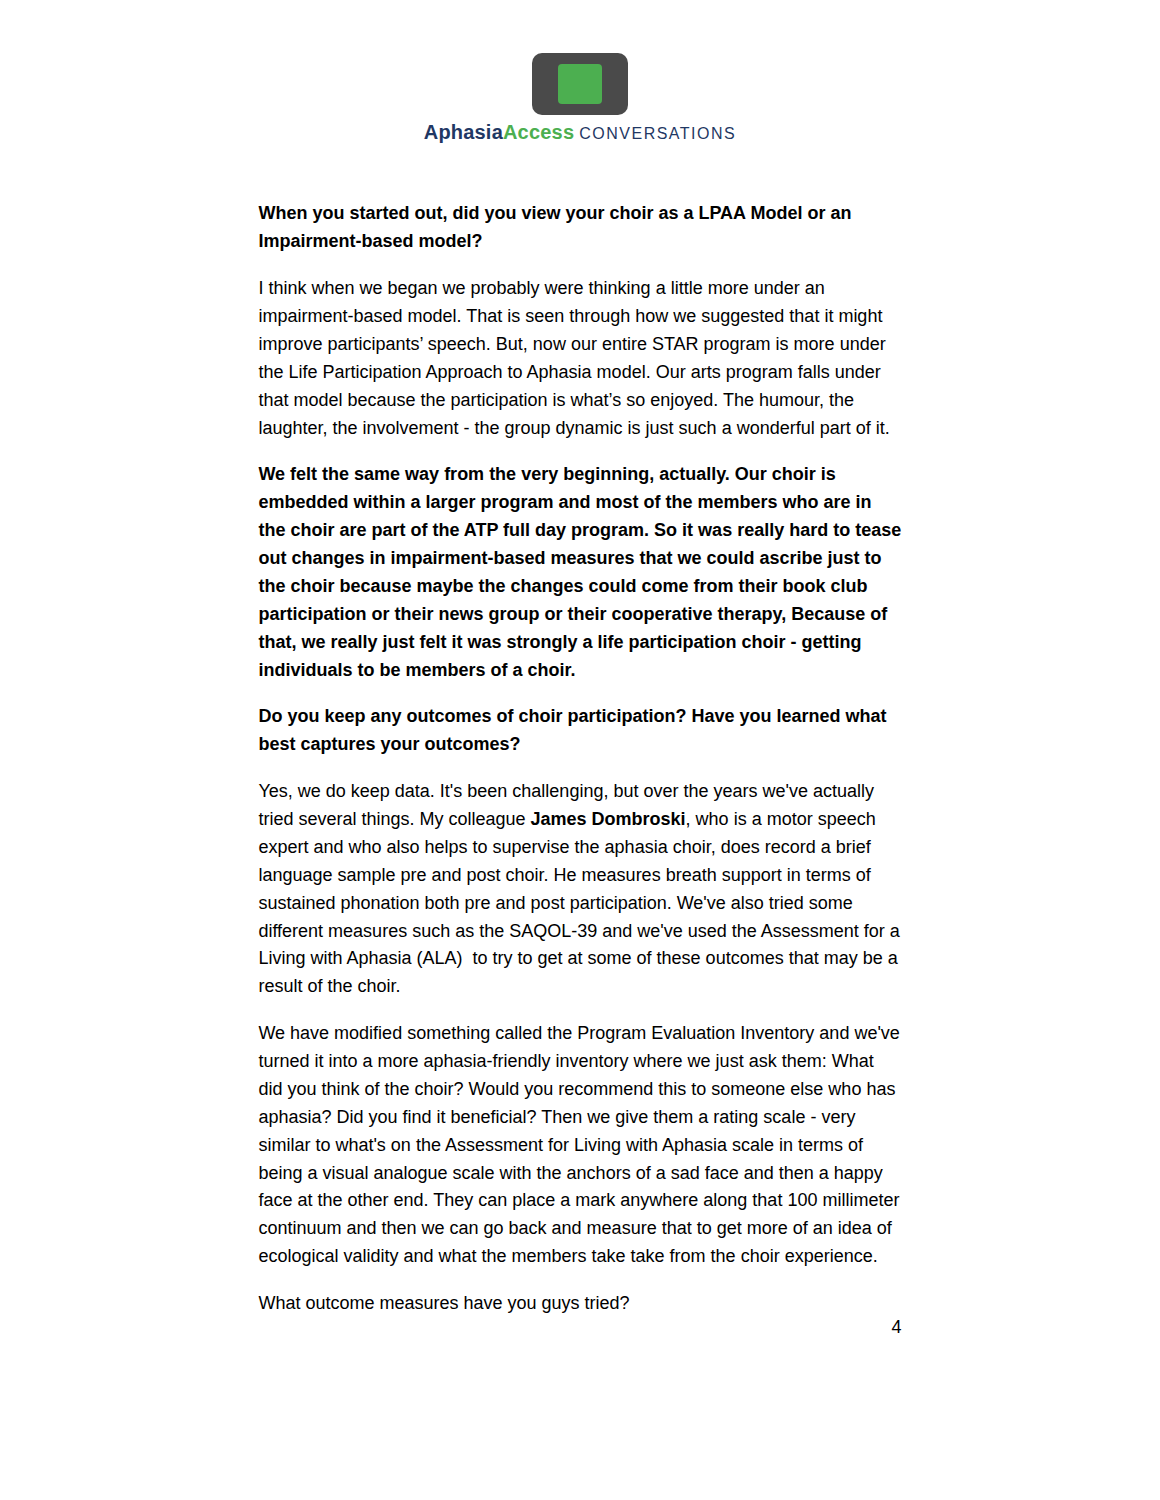AphasiaAccess CONVERSATIONS
When you started out, did you view your choir as a LPAA Model or an Impairment-based model?
I think when we began we probably were thinking a little more under an impairment-based model. That is seen through how we suggested that it might improve participants’ speech. But, now our entire STAR program is more under the Life Participation Approach to Aphasia model. Our arts program falls under that model because the participation is what’s so enjoyed. The humour, the laughter, the involvement - the group dynamic is just such a wonderful part of it.
We felt the same way from the very beginning, actually. Our choir is embedded within a larger program and most of the members who are in the choir are part of the ATP full day program. So it was really hard to tease out changes in impairment-based measures that we could ascribe just to the choir because maybe the changes could come from their book club participation or their news group or their cooperative therapy, Because of that, we really just felt it was strongly a life participation choir - getting individuals to be members of a choir.
Do you keep any outcomes of choir participation? Have you learned what best captures your outcomes?
Yes, we do keep data. It's been challenging, but over the years we've actually tried several things. My colleague James Dombroski, who is a motor speech expert and who also helps to supervise the aphasia choir, does record a brief language sample pre and post choir. He measures breath support in terms of sustained phonation both pre and post participation. We've also tried some different measures such as the SAQOL-39 and we've used the Assessment for a Living with Aphasia (ALA) to try to get at some of these outcomes that may be a result of the choir.
We have modified something called the Program Evaluation Inventory and we've turned it into a more aphasia-friendly inventory where we just ask them: What did you think of the choir? Would you recommend this to someone else who has aphasia? Did you find it beneficial? Then we give them a rating scale - very similar to what's on the Assessment for Living with Aphasia scale in terms of being a visual analogue scale with the anchors of a sad face and then a happy face at the other end. They can place a mark anywhere along that 100 millimeter continuum and then we can go back and measure that to get more of an idea of ecological validity and what the members take take from the choir experience.
What outcome measures have you guys tried?
4